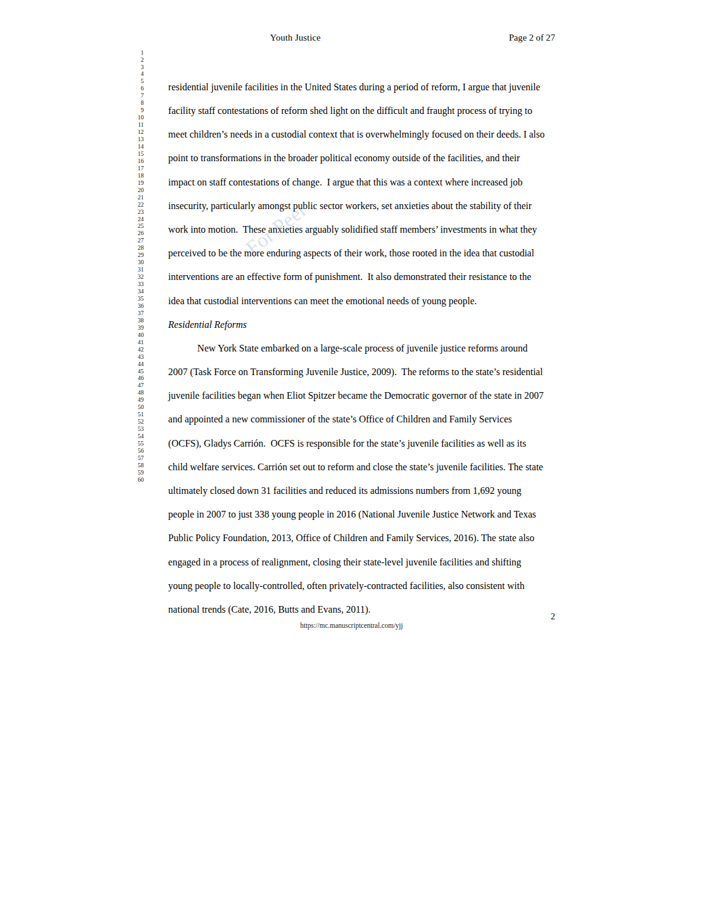Youth Justice Page 2 of 27
12345678910 11121314151617181920 21222324252627282930 31323334353637383940 41424344454647484950 51525354555657585960
For Peer Review
residential juvenile facilities in the United States during a period of reform, I argue that juvenile facility staff contestations of reform shed light on the difficult and fraught process of trying to meet children’s needs in a custodial context that is overwhelmingly focused on their deeds. I also point to transformations in the broader political economy outside of the facilities, and their impact on staff contestations of change. I argue that this was a context where increased job insecurity, particularly amongst public sector workers, set anxieties about the stability of their work into motion. These anxieties arguably solidified staff members’ investments in what they perceived to be the more enduring aspects of their work, those rooted in the idea that custodial interventions are an effective form of punishment. It also demonstrated their resistance to the idea that custodial interventions can meet the emotional needs of young people.
Residential Reforms
New York State embarked on a large-scale process of juvenile justice reforms around 2007 (Task Force on Transforming Juvenile Justice, 2009). The reforms to the state’s residential juvenile facilities began when Eliot Spitzer became the Democratic governor of the state in 2007 and appointed a new commissioner of the state’s Office of Children and Family Services (OCFS), Gladys Carrión. OCFS is responsible for the state’s juvenile facilities as well as its child welfare services. Carrión set out to reform and close the state’s juvenile facilities. The state ultimately closed down 31 facilities and reduced its admissions numbers from 1,692 young people in 2007 to just 338 young people in 2016 (National Juvenile Justice Network and Texas Public Policy Foundation, 2013, Office of Children and Family Services, 2016). The state also engaged in a process of realignment, closing their state-level juvenile facilities and shifting young people to locally-controlled, often privately-contracted facilities, also consistent with national trends (Cate, 2016, Butts and Evans, 2011).
https://mc.manuscriptcentral.com/yjj 2